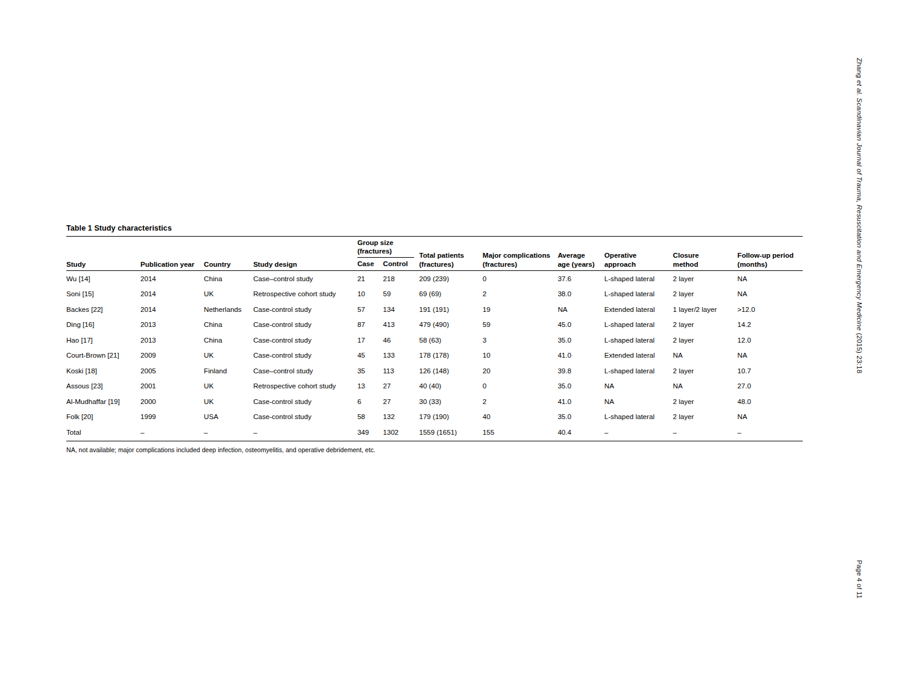Zhang et al. Scandinavian Journal of Trauma, Resuscitation and Emergency Medicine (2015) 23:18
Page 4 of 11
Table 1 Study characteristics
| Study | Publication year | Country | Study design | Group size (fractures) | Total patients (fractures) | Major complications (fractures) | Average age (years) | Operative approach | Closure method | Follow-up period (months) |
| --- | --- | --- | --- | --- | --- | --- | --- | --- | --- | --- |
| Case | Control |
| Wu [14] | 2014 | China | Case–control study | 21 | 218 | 209 (239) | 0 | 37.6 | L-shaped lateral | 2 layer | NA |
| Soni [15] | 2014 | UK | Retrospective cohort study | 10 | 59 | 69 (69) | 2 | 38.0 | L-shaped lateral | 2 layer | NA |
| Backes [22] | 2014 | Netherlands | Case-control study | 57 | 134 | 191 (191) | 19 | NA | Extended lateral | 1 layer/2 layer | >12.0 |
| Ding [16] | 2013 | China | Case-control study | 87 | 413 | 479 (490) | 59 | 45.0 | L-shaped lateral | 2 layer | 14.2 |
| Hao [17] | 2013 | China | Case-control study | 17 | 46 | 58 (63) | 3 | 35.0 | L-shaped lateral | 2 layer | 12.0 |
| Court-Brown [21] | 2009 | UK | Case-control study | 45 | 133 | 178 (178) | 10 | 41.0 | Extended lateral | NA | NA |
| Koski [18] | 2005 | Finland | Case–control study | 35 | 113 | 126 (148) | 20 | 39.8 | L-shaped lateral | 2 layer | 10.7 |
| Assous [23] | 2001 | UK | Retrospective cohort study | 13 | 27 | 40 (40) | 0 | 35.0 | NA | NA | 27.0 |
| Al-Mudhaffar [19] | 2000 | UK | Case-control study | 6 | 27 | 30 (33) | 2 | 41.0 | NA | 2 layer | 48.0 |
| Folk [20] | 1999 | USA | Case-control study | 58 | 132 | 179 (190) | 40 | 35.0 | L-shaped lateral | 2 layer | NA |
| Total | – | – | – | 349 | 1302 | 1559 (1651) | 155 | 40.4 | – | – | – |
NA, not available; major complications included deep infection, osteomyelitis, and operative debridement, etc.